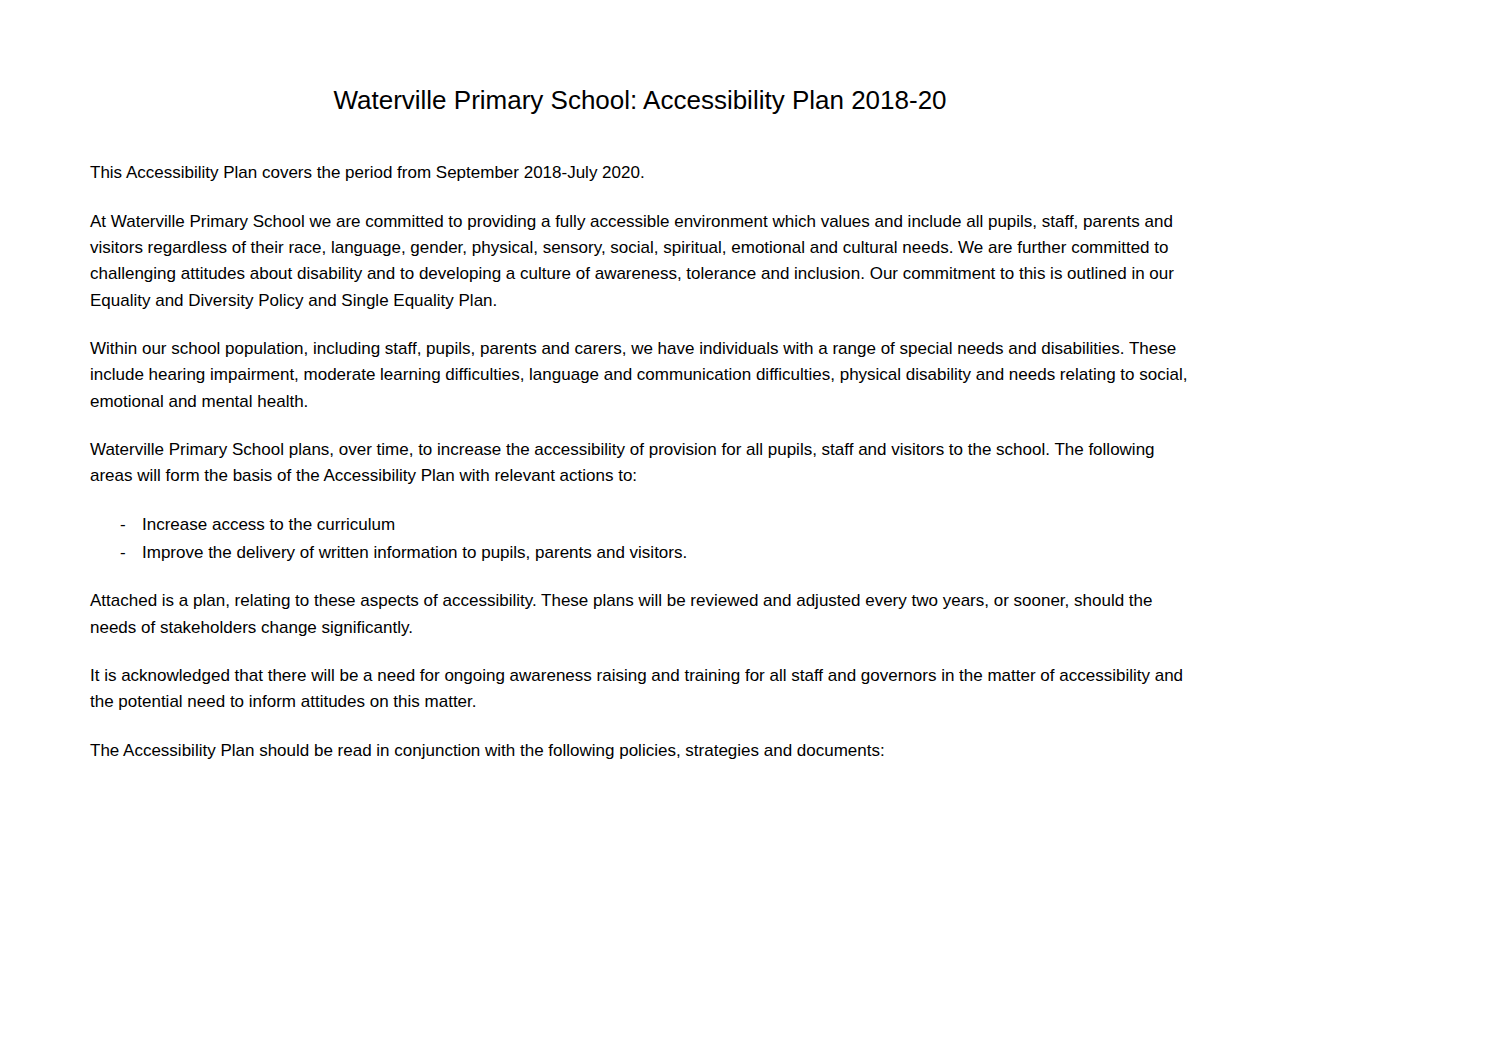Waterville Primary School: Accessibility Plan 2018-20
This Accessibility Plan covers the period from September 2018-July 2020.
At Waterville Primary School we are committed to providing a fully accessible environment which values and include all pupils, staff, parents and visitors regardless of their race, language, gender, physical, sensory, social, spiritual, emotional and cultural needs. We are further committed to challenging attitudes about disability and to developing a culture of awareness, tolerance and inclusion. Our commitment to this is outlined in our Equality and Diversity Policy and Single Equality Plan.
Within our school population, including staff, pupils, parents and carers, we have individuals with a range of special needs and disabilities. These include hearing impairment, moderate learning difficulties, language and communication difficulties, physical disability and needs relating to social, emotional and mental health.
Waterville Primary School plans, over time, to increase the accessibility of provision for all pupils, staff and visitors to the school. The following areas will form the basis of the Accessibility Plan with relevant actions to:
Increase access to the curriculum
Improve the delivery of written information to pupils, parents and visitors.
Attached is a plan, relating to these aspects of accessibility. These plans will be reviewed and adjusted every two years, or sooner, should the needs of stakeholders change significantly.
It is acknowledged that there will be a need for ongoing awareness raising and training for all staff and governors in the matter of accessibility and the potential need to inform attitudes on this matter.
The Accessibility Plan should be read in conjunction with the following policies, strategies and documents: